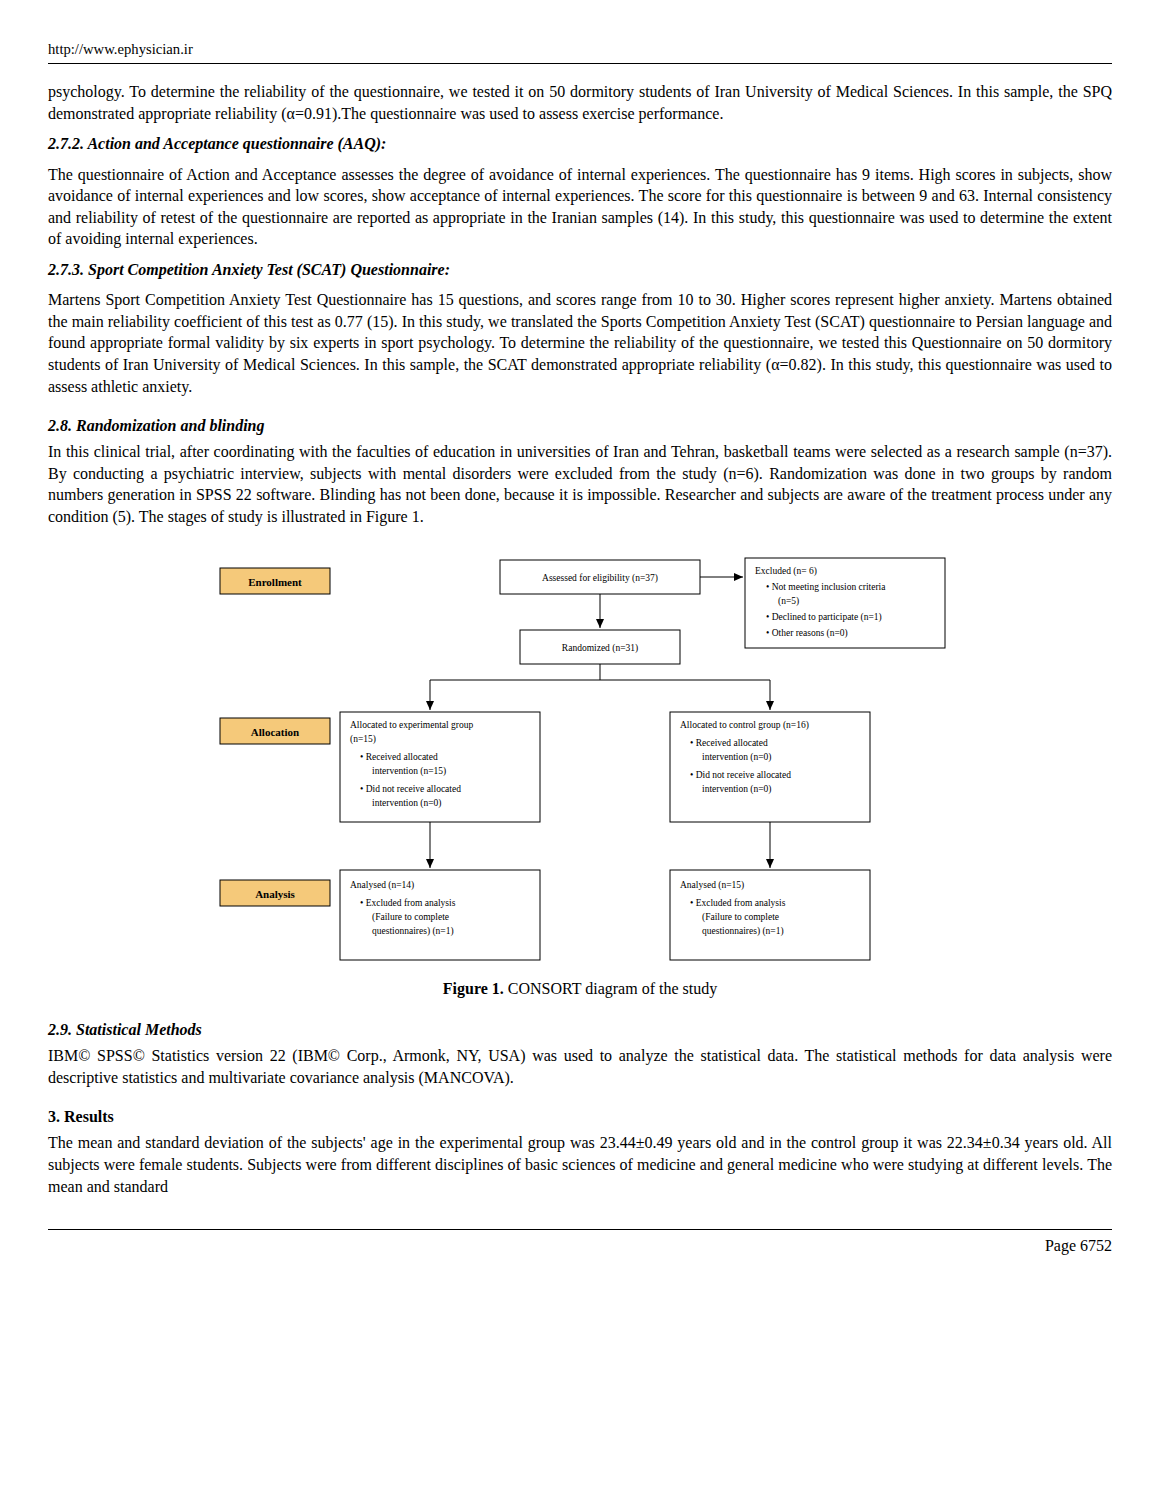http://www.ephysician.ir
psychology. To determine the reliability of the questionnaire, we tested it on 50 dormitory students of Iran University of Medical Sciences. In this sample, the SPQ demonstrated appropriate reliability (α=0.91).The questionnaire was used to assess exercise performance.
2.7.2. Action and Acceptance questionnaire (AAQ):
The questionnaire of Action and Acceptance assesses the degree of avoidance of internal experiences. The questionnaire has 9 items. High scores in subjects, show avoidance of internal experiences and low scores, show acceptance of internal experiences. The score for this questionnaire is between 9 and 63. Internal consistency and reliability of retest of the questionnaire are reported as appropriate in the Iranian samples (14). In this study, this questionnaire was used to determine the extent of avoiding internal experiences.
2.7.3. Sport Competition Anxiety Test (SCAT) Questionnaire:
Martens Sport Competition Anxiety Test Questionnaire has 15 questions, and scores range from 10 to 30. Higher scores represent higher anxiety. Martens obtained the main reliability coefficient of this test as 0.77 (15). In this study, we translated the Sports Competition Anxiety Test (SCAT) questionnaire to Persian language and found appropriate formal validity by six experts in sport psychology. To determine the reliability of the questionnaire, we tested this Questionnaire on 50 dormitory students of Iran University of Medical Sciences. In this sample, the SCAT demonstrated appropriate reliability (α=0.82). In this study, this questionnaire was used to assess athletic anxiety.
2.8. Randomization and blinding
In this clinical trial, after coordinating with the faculties of education in universities of Iran and Tehran, basketball teams were selected as a research sample (n=37). By conducting a psychiatric interview, subjects with mental disorders were excluded from the study (n=6). Randomization was done in two groups by random numbers generation in SPSS 22 software. Blinding has not been done, because it is impossible. Researcher and subjects are aware of the treatment process under any condition (5). The stages of study is illustrated in Figure 1.
Enrollment Allocation Analysis Assessed for eligibility (n=37) Excluded (n= 6) • Not meeting inclusion criteria (n=5) • Declined to participate (n=1) • Other reasons (n=0) Randomized (n=31) Allocated to experimental group (n=15) • Received allocated intervention (n=15) • Did not receive allocated intervention (n=0) Allocated to control group (n=16) • Received allocated intervention (n=0) • Did not receive allocated intervention (n=0) Analysed (n=14) • Excluded from analysis (Failure to complete questionnaires) (n=1) Analysed (n=15) • Excluded from analysis (Failure to complete questionnaires) (n=1)
Figure 1. CONSORT diagram of the study
2.9. Statistical Methods
IBM© SPSS© Statistics version 22 (IBM© Corp., Armonk, NY, USA) was used to analyze the statistical data. The statistical methods for data analysis were descriptive statistics and multivariate covariance analysis (MANCOVA).
3. Results
The mean and standard deviation of the subjects' age in the experimental group was 23.44±0.49 years old and in the control group it was 22.34±0.34 years old. All subjects were female students. Subjects were from different disciplines of basic sciences of medicine and general medicine who were studying at different levels. The mean and standard
Page 6752